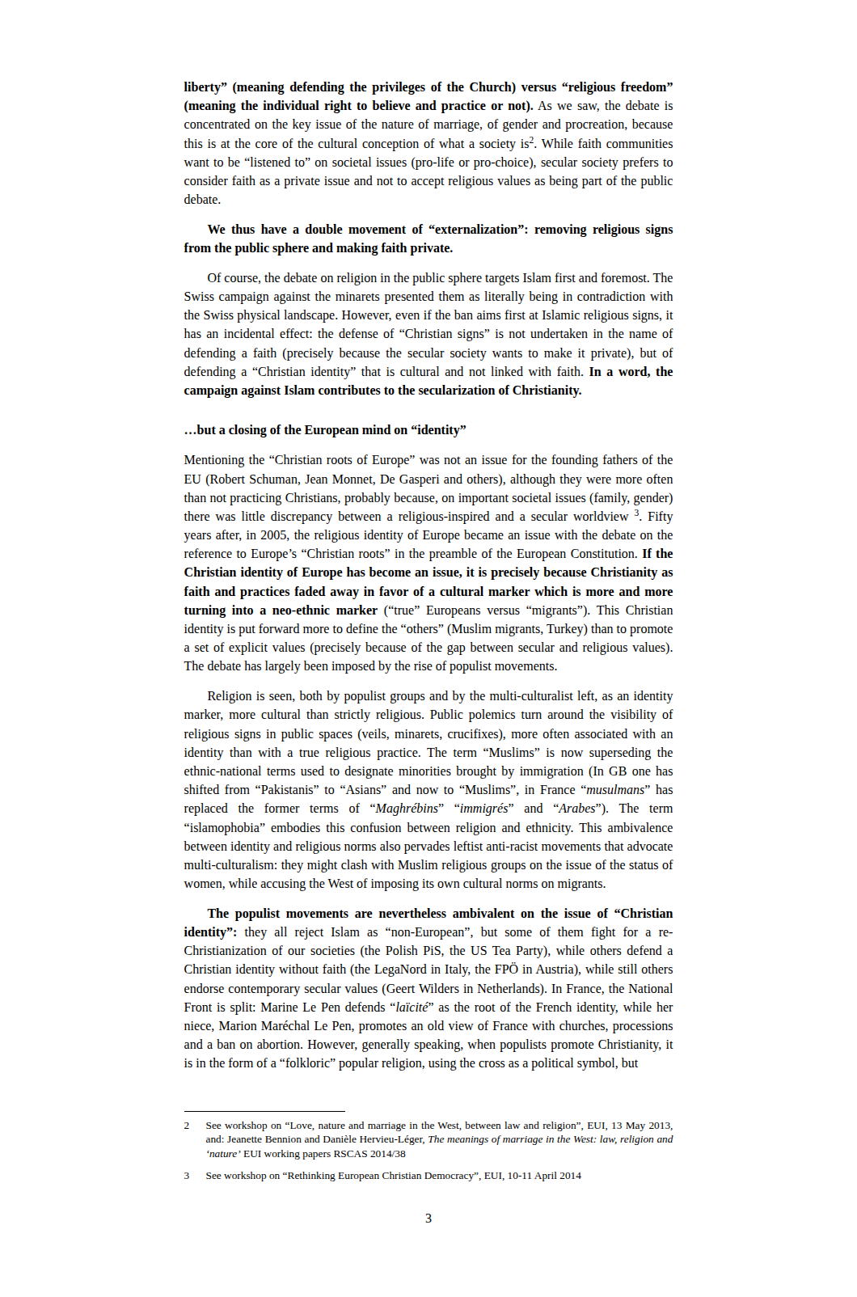liberty” (meaning defending the privileges of the Church) versus “religious freedom” (meaning the individual right to believe and practice or not). As we saw, the debate is concentrated on the key issue of the nature of marriage, of gender and procreation, because this is at the core of the cultural conception of what a society is2. While faith communities want to be “listened to” on societal issues (pro-life or pro-choice), secular society prefers to consider faith as a private issue and not to accept religious values as being part of the public debate.
We thus have a double movement of “externalization”: removing religious signs from the public sphere and making faith private.
Of course, the debate on religion in the public sphere targets Islam first and foremost. The Swiss campaign against the minarets presented them as literally being in contradiction with the Swiss physical landscape. However, even if the ban aims first at Islamic religious signs, it has an incidental effect: the defense of “Christian signs” is not undertaken in the name of defending a faith (precisely because the secular society wants to make it private), but of defending a “Christian identity” that is cultural and not linked with faith. In a word, the campaign against Islam contributes to the secularization of Christianity.
…but a closing of the European mind on “identity”
Mentioning the “Christian roots of Europe” was not an issue for the founding fathers of the EU (Robert Schuman, Jean Monnet, De Gasperi and others), although they were more often than not practicing Christians, probably because, on important societal issues (family, gender) there was little discrepancy between a religious-inspired and a secular worldview 3. Fifty years after, in 2005, the religious identity of Europe became an issue with the debate on the reference to Europe’s “Christian roots” in the preamble of the European Constitution. If the Christian identity of Europe has become an issue, it is precisely because Christianity as faith and practices faded away in favor of a cultural marker which is more and more turning into a neo-ethnic marker (“true” Europeans versus “migrants”). This Christian identity is put forward more to define the “others” (Muslim migrants, Turkey) than to promote a set of explicit values (precisely because of the gap between secular and religious values). The debate has largely been imposed by the rise of populist movements.
Religion is seen, both by populist groups and by the multi-culturalist left, as an identity marker, more cultural than strictly religious. Public polemics turn around the visibility of religious signs in public spaces (veils, minarets, crucifixes), more often associated with an identity than with a true religious practice. The term “Muslims” is now superseding the ethnic-national terms used to designate minorities brought by immigration (In GB one has shifted from “Pakistanis” to “Asians” and now to “Muslims”, in France “musulmans” has replaced the former terms of “Maghrébins” “immigrés” and “Arabes”). The term “islamophobia” embodies this confusion between religion and ethnicity. This ambivalence between identity and religious norms also pervades leftist anti-racist movements that advocate multi-culturalism: they might clash with Muslim religious groups on the issue of the status of women, while accusing the West of imposing its own cultural norms on migrants.
The populist movements are nevertheless ambivalent on the issue of “Christian identity”: they all reject Islam as “non-European”, but some of them fight for a re-Christianization of our societies (the Polish PiS, the US Tea Party), while others defend a Christian identity without faith (the LegaNord in Italy, the FPÖ in Austria), while still others endorse contemporary secular values (Geert Wilders in Netherlands). In France, the National Front is split: Marine Le Pen defends “laïcité” as the root of the French identity, while her niece, Marion Maréchal Le Pen, promotes an old view of France with churches, processions and a ban on abortion. However, generally speaking, when populists promote Christianity, it is in the form of a “folkloric” popular religion, using the cross as a political symbol, but
2
See workshop on “Love, nature and marriage in the West, between law and religion”, EUI, 13 May 2013, and: Jeanette Bennion and Danièle Hervieu-Léger, The meanings of marriage in the West: law, religion and ‘nature’ EUI working papers RSCAS 2014/38
3
See workshop on “Rethinking European Christian Democracy”, EUI, 10-11 April 2014
3